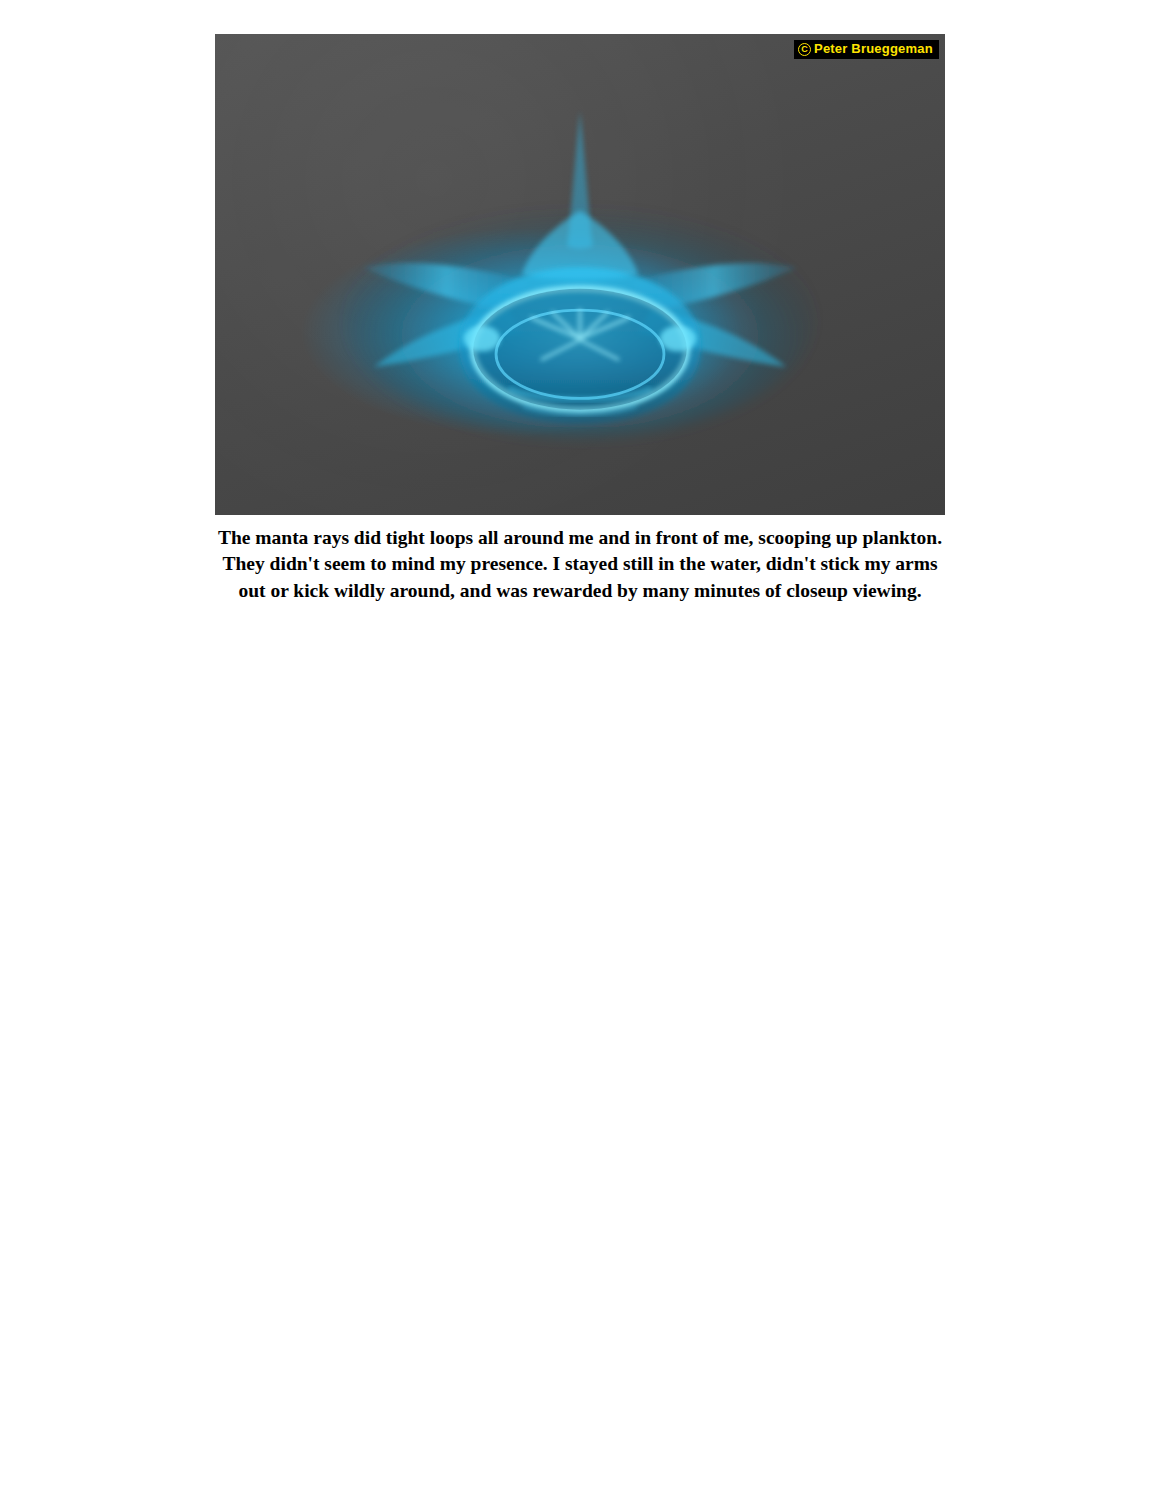CPeter Brueggeman
The manta rays did tight loops all around me and in front of me, scooping up plankton. They didn't seem to mind my presence. I stayed still in the water, didn't stick my arms out or kick wildly around, and was rewarded by many minutes of closeup viewing.